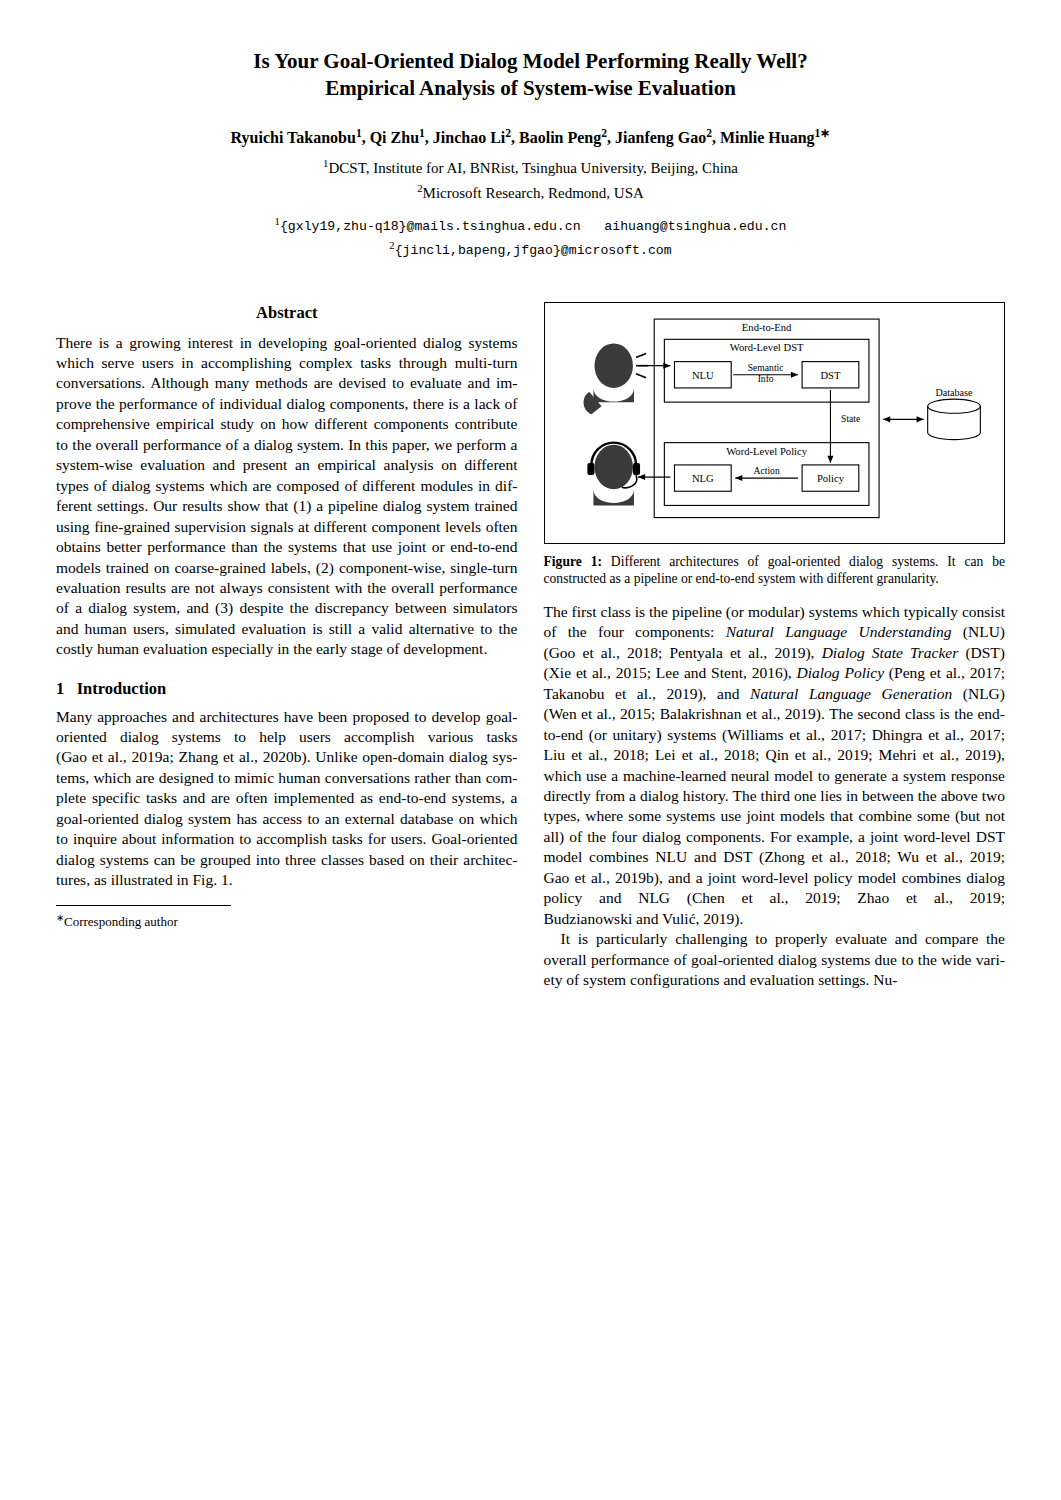Is Your Goal-Oriented Dialog Model Performing Really Well?
Empirical Analysis of System-wise Evaluation
Ryuichi Takanobu1, Qi Zhu1, Jinchao Li2, Baolin Peng2, Jianfeng Gao2, Minlie Huang1∗
1DCST, Institute for AI, BNRist, Tsinghua University, Beijing, China
2Microsoft Research, Redmond, USA
1{gxly19,zhu-q18}@mails.tsinghua.edu.cn aihuang@tsinghua.edu.cn
2{jincli,bapeng,jfgao}@microsoft.com
Abstract
There is a growing interest in developing goal-oriented dialog systems which serve users in accomplishing complex tasks through multi-turn conversations. Although many methods are devised to evaluate and improve the performance of individual dialog components, there is a lack of comprehensive empirical study on how different components contribute to the overall performance of a dialog system. In this paper, we perform a system-wise evaluation and present an empirical analysis on different types of dialog systems which are composed of different modules in different settings. Our results show that (1) a pipeline dialog system trained using fine-grained supervision signals at different component levels often obtains better performance than the systems that use joint or end-to-end models trained on coarse-grained labels, (2) component-wise, single-turn evaluation results are not always consistent with the overall performance of a dialog system, and (3) despite the discrepancy between simulators and human users, simulated evaluation is still a valid alternative to the costly human evaluation especially in the early stage of development.
1 Introduction
Many approaches and architectures have been proposed to develop goal-oriented dialog systems to help users accomplish various tasks (Gao et al., 2019a; Zhang et al., 2020b). Unlike open-domain dialog systems, which are designed to mimic human conversations rather than complete specific tasks and are often implemented as end-to-end systems, a goal-oriented dialog system has access to an external database on which to inquire about information to accomplish tasks for users. Goal-oriented dialog systems can be grouped into three classes based on their architectures, as illustrated in Fig. 1.
∗Corresponding author
End-to-End Word-Level DST NLU DST Semantic Info Word-Level Policy NLG Policy Action State Database
Figure 1: Different architectures of goal-oriented dialog systems. It can be constructed as a pipeline or end-to-end system with different granularity.
The first class is the pipeline (or modular) systems which typically consist of the four components: Natural Language Understanding (NLU) (Goo et al., 2018; Pentyala et al., 2019), Dialog State Tracker (DST) (Xie et al., 2015; Lee and Stent, 2016), Dialog Policy (Peng et al., 2017; Takanobu et al., 2019), and Natural Language Generation (NLG) (Wen et al., 2015; Balakrishnan et al., 2019). The second class is the end-to-end (or unitary) systems (Williams et al., 2017; Dhingra et al., 2017; Liu et al., 2018; Lei et al., 2018; Qin et al., 2019; Mehri et al., 2019), which use a machine-learned neural model to generate a system response directly from a dialog history. The third one lies in between the above two types, where some systems use joint models that combine some (but not all) of the four dialog components. For example, a joint word-level DST model combines NLU and DST (Zhong et al., 2018; Wu et al., 2019; Gao et al., 2019b), and a joint word-level policy model combines dialog policy and NLG (Chen et al., 2019; Zhao et al., 2019; Budzianowski and Vulić, 2019).
It is particularly challenging to properly evaluate and compare the overall performance of goal-oriented dialog systems due to the wide variety of system configurations and evaluation settings. Nu-